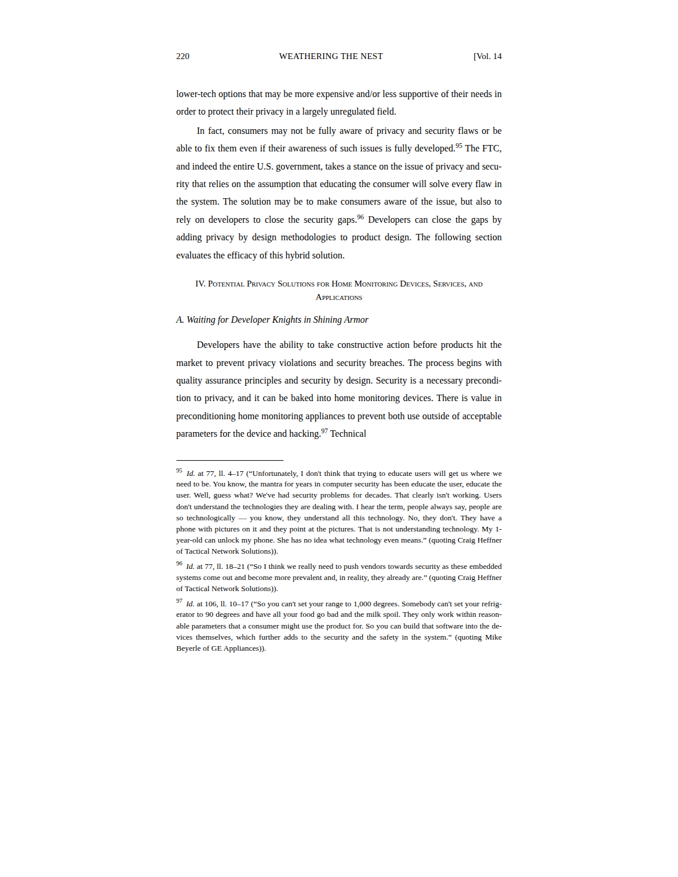220 WEATHERING THE NEST [Vol. 14
lower-tech options that may be more expensive and/or less supportive of their needs in order to protect their privacy in a largely unregulated field.
In fact, consumers may not be fully aware of privacy and security flaws or be able to fix them even if their awareness of such issues is fully developed.95 The FTC, and indeed the entire U.S. government, takes a stance on the issue of privacy and security that relies on the assumption that educating the consumer will solve every flaw in the system. The solution may be to make consumers aware of the issue, but also to rely on developers to close the security gaps.96 Developers can close the gaps by adding privacy by design methodologies to product design. The following section evaluates the efficacy of this hybrid solution.
IV. Potential Privacy Solutions for Home Monitoring Devices, Services, and Applications
A. Waiting for Developer Knights in Shining Armor
Developers have the ability to take constructive action before products hit the market to prevent privacy violations and security breaches. The process begins with quality assurance principles and security by design. Security is a necessary precondition to privacy, and it can be baked into home monitoring devices. There is value in preconditioning home monitoring appliances to prevent both use outside of acceptable parameters for the device and hacking.97 Technical
95 Id. at 77, ll. 4–17 (“Unfortunately, I don't think that trying to educate users will get us where we need to be. You know, the mantra for years in computer security has been educate the user, educate the user. Well, guess what? We've had security problems for decades. That clearly isn't working. Users don't understand the technologies they are dealing with. I hear the term, people always say, people are so technologically — you know, they understand all this technology. No, they don't. They have a phone with pictures on it and they point at the pictures. That is not understanding technology. My 1-year-old can unlock my phone. She has no idea what technology even means.” (quoting Craig Heffner of Tactical Network Solutions)).
96 Id. at 77, ll. 18–21 (“So I think we really need to push vendors towards security as these embedded systems come out and become more prevalent and, in reality, they already are.” (quoting Craig Heffner of Tactical Network Solutions)).
97 Id. at 106, ll. 10–17 (“So you can't set your range to 1,000 degrees. Somebody can't set your refrigerator to 90 degrees and have all your food go bad and the milk spoil. They only work within reasonable parameters that a consumer might use the product for. So you can build that software into the devices themselves, which further adds to the security and the safety in the system.” (quoting Mike Beyerle of GE Appliances)).